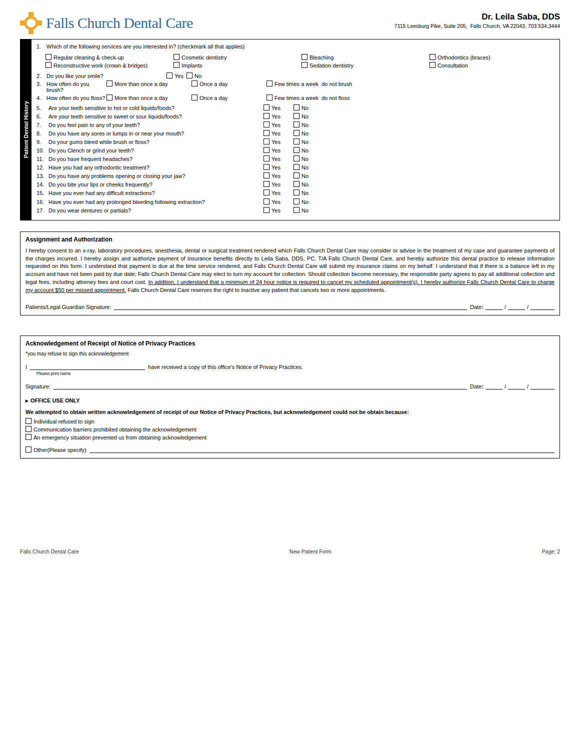Falls Church Dental Care
Dr. Leila Saba, DDS
7115 Leesburg Pike, Suite 205, Falls Church, VA 22043, 703.534.3444
Patient Dental History
1.
Which of the following services are you interested in? (checkmark all that applies)
Regular cleaning & check-up Cosmetic dentistry Bleaching Orthodontics (braces) Reconstructive work (crown & bridges) Implants Sedation dentistry Consultation
2.
Do you like your smile?
Yes No
3.
How often do you brush?
More than once a day
Once a day
Few times a week do not brush
4.
How often do you floss?
More than once a day
Once a day
Few times a week do not floss
5.
Are your teeth sensitive to hot or cold liquids/foods?
Yes
No
6.
Are your teeth sensitive to sweet or sour liquids/foods?
Yes
No
7.
Do you feel pain to any of your teeth?
Yes
No
8.
Do you have any sores or lumps in or near your mouth?
Yes
No
9.
Do your gums bleed while brush or floss?
Yes
No
10.
Do you Clench or grind your teeth?
Yes
No
11.
Do you have frequent headaches?
Yes
No
12.
Have you had any orthodontic treatment?
Yes
No
13.
Do you have any problems opening or closing your jaw?
Yes
No
14.
Do you bite your lips or cheeks frequently?
Yes
No
15.
Have you ever had any difficult extractions?
Yes
No
16.
Have you ever had any prolonged bleeding following extraction?
Yes
No
17.
Do you wear dentures or partials?
Yes
No
Assignment and Authorization
I hereby consent to an x-ray, laboratory procedures, anesthesia, dental or surgical treatment rendered which Falls Church Dental Care may consider or advise in the treatment of my case and guarantee payments of the charges incurred. I hereby assign and authorize payment of insurance benefits directly to Leila Saba, DDS, PC, T/A Falls Church Dental Care, and hereby authorize this dental practice to release information requested on this form. I understand that payment is due at the time service rendered, and Falls Church Dental Care will submit my insurance claims on my behalf. I understand that if there is a balance left in my account and have not been paid by due date; Falls Church Dental Care may elect to turn my account for collection. Should collection become necessary, the responsible party agrees to pay all additional collection and legal fees, including attorney fees and court cost. In addition, I understand that a minimum of 24 hour notice is required to cancel my scheduled appointment(s). I hereby authorize Falls Church Dental Care to charge my account $50 per missed appointment. Falls Church Dental Care reserves the right to inactive any patient that cancels two or more appointments.
Patients/Legal Guardian Signature:
Date: / /
Acknowledgement of Receipt of Notice of Privacy Practices
*you may refuse to sign this acknowledgement
I have received a copy of this office's Notice of Privacy Practices.
Please print name
Signature:
Date: / /
▸OFFICE USE ONLY
We attempted to obtain written acknowledgement of receipt of our Notice of Privacy Practices, but acknowledgement could not be obtain because:
Individual refused to sign
Communication barriers prohibited obtaining the acknowledgement
An emergency situation prevented us from obtaining acknowledgement
Other(Please specify)
Falls Church Dental Care
New Patient Form
Page: 2